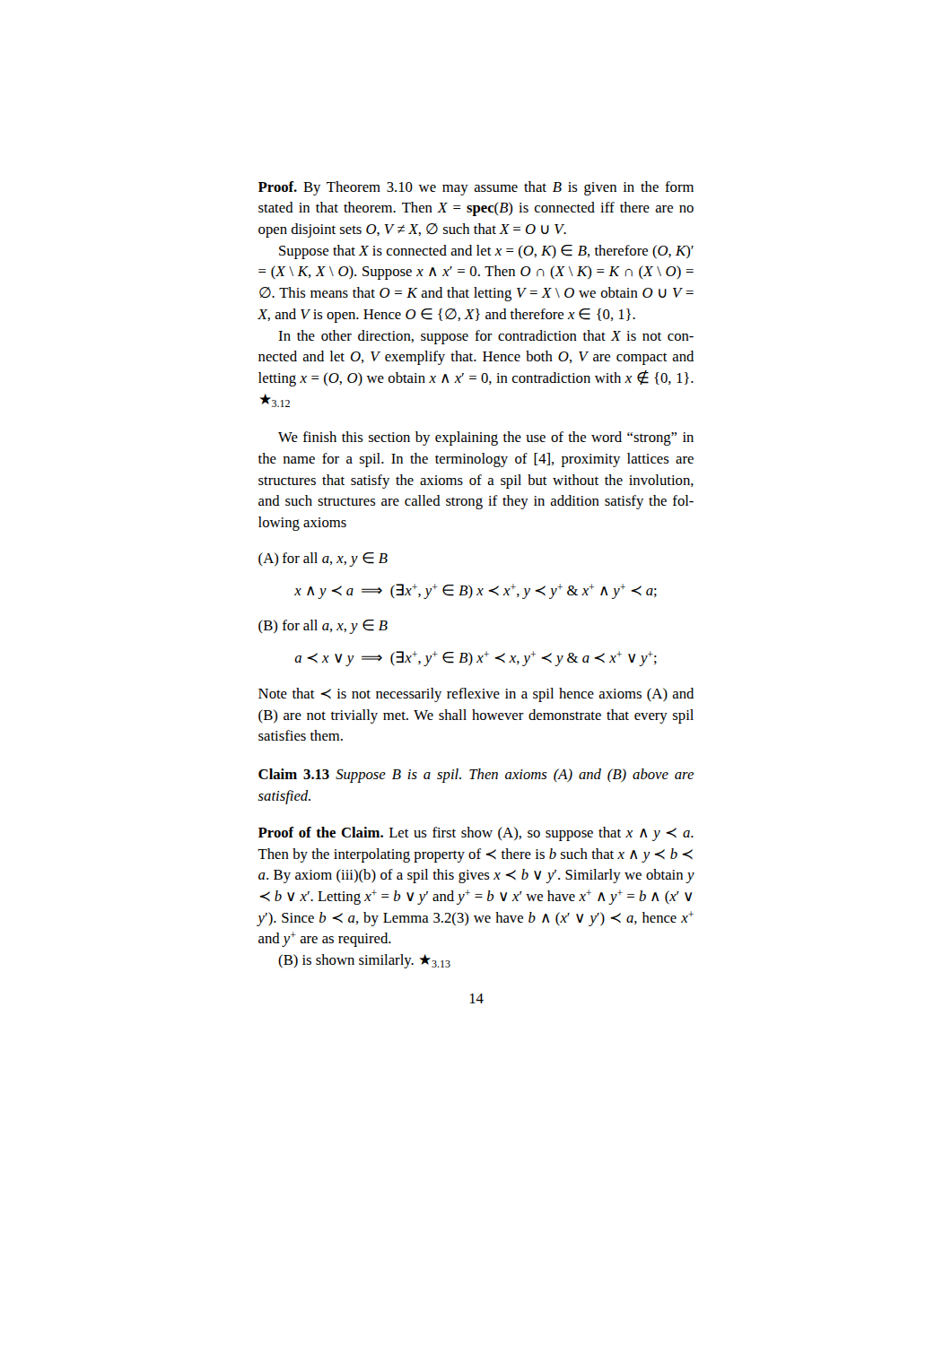Proof. By Theorem 3.10 we may assume that B is given in the form stated in that theorem. Then X = spec(B) is connected iff there are no open disjoint sets O, V ≠ X, ∅ such that X = O ∪ V.
Suppose that X is connected and let x = (O, K) ∈ B, therefore (O, K)′ = (X \ K, X \ O). Suppose x ∧ x′ = 0. Then O ∩ (X \ K) = K ∩ (X \ O) = ∅. This means that O = K and that letting V = X \ O we obtain O ∪ V = X, and V is open. Hence O ∈ {∅, X} and therefore x ∈ {0, 1}.
In the other direction, suppose for contradiction that X is not connected and let O, V exemplify that. Hence both O, V are compact and letting x = (O, O) we obtain x ∧ x′ = 0, in contradiction with x ∉ {0, 1}. ★3.12
We finish this section by explaining the use of the word “strong” in the name for a spil. In the terminology of [4], proximity lattices are structures that satisfy the axioms of a spil but without the involution, and such structures are called strong if they in addition satisfy the following axioms
(A) for all a, x, y ∈ B
x ∧ y ≺ a ⟹ (∃x+, y+ ∈ B) x ≺ x+, y ≺ y+ & x+ ∧ y+ ≺ a;
(B) for all a, x, y ∈ B
a ≺ x ∨ y ⟹ (∃x+, y+ ∈ B) x+ ≺ x, y+ ≺ y & a ≺ x+ ∨ y+;
Note that ≺ is not necessarily reflexive in a spil hence axioms (A) and (B) are not trivially met. We shall however demonstrate that every spil satisfies them.
Claim 3.13 Suppose B is a spil. Then axioms (A) and (B) above are satisfied.
Proof of the Claim. Let us first show (A), so suppose that x ∧ y ≺ a. Then by the interpolating property of ≺ there is b such that x ∧ y ≺ b ≺ a. By axiom (iii)(b) of a spil this gives x ≺ b ∨ y′. Similarly we obtain y ≺ b ∨ x′. Letting x+ = b ∨ y′ and y+ = b ∨ x′ we have x+ ∧ y+ = b ∧ (x′ ∨ y′). Since b ≺ a, by Lemma 3.2(3) we have b ∧ (x′ ∨ y′) ≺ a, hence x+ and y+ are as required.
(B) is shown similarly. ★3.13
14